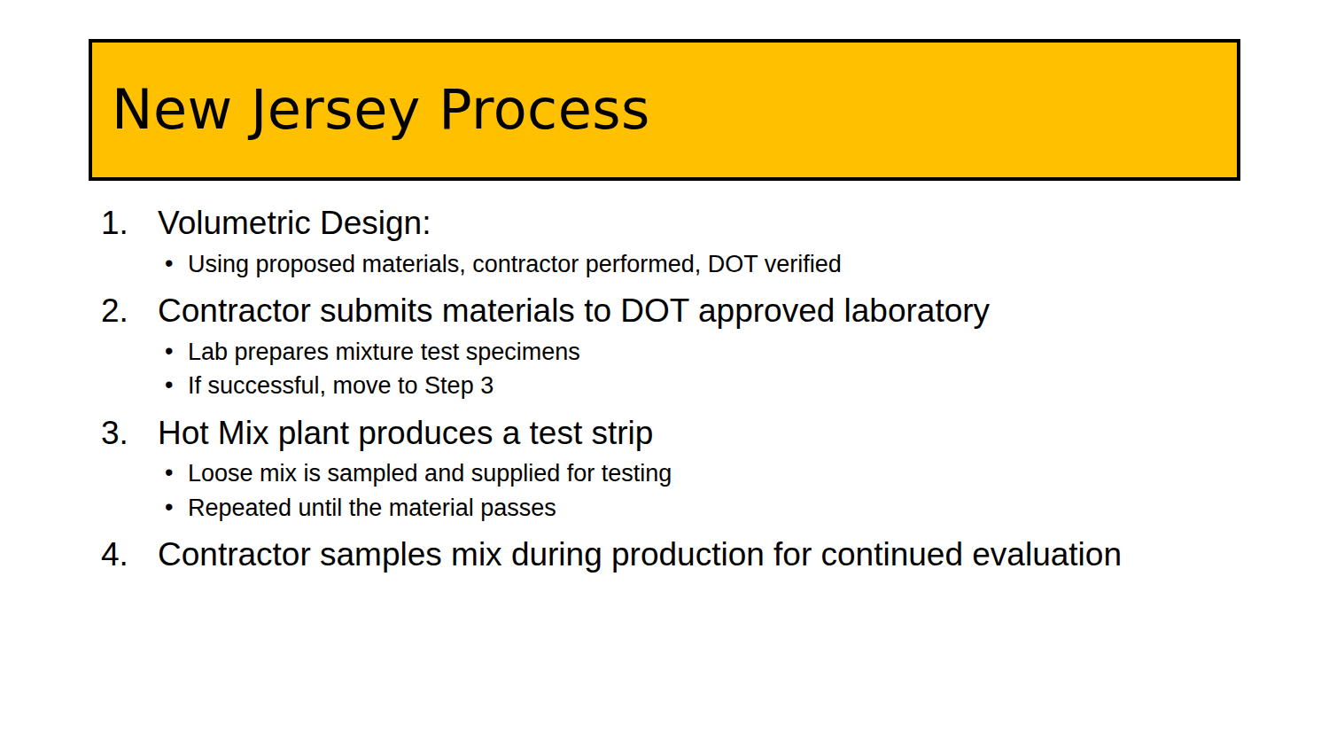New Jersey Process
Volumetric Design:
Using proposed materials, contractor performed, DOT verified
Contractor submits materials to DOT approved laboratory
Lab prepares mixture test specimens
If successful, move to Step 3
Hot Mix plant produces a test strip
Loose mix is sampled and supplied for testing
Repeated until the material passes
Contractor samples mix during production for continued evaluation